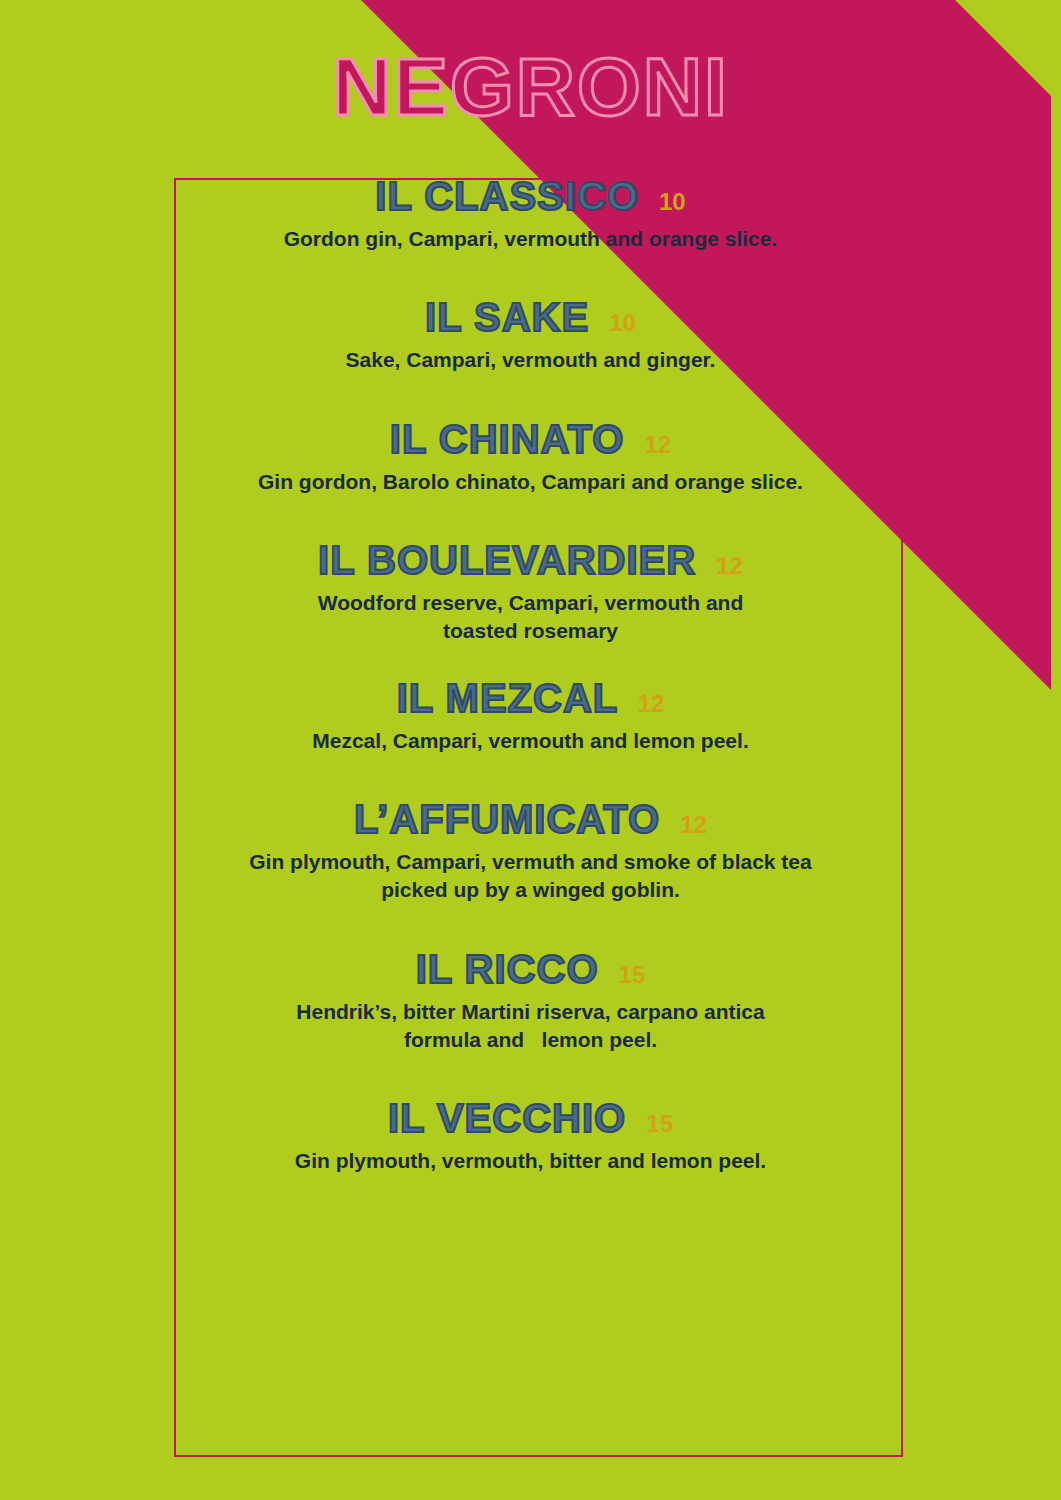Negroni
Il Classico 10
Gordon gin, Campari, vermouth and orange slice.
Il Sake 10
Sake, Campari, vermouth and ginger.
Il Chinato 12
Gin gordon, Barolo chinato, Campari and orange slice.
Il Boulevardier 12
Woodford reserve, Campari, vermouth and
toasted rosemary
Il Mezcal 12
Mezcal, Campari, vermouth and lemon peel.
L’Affumicato 12
Gin plymouth, Campari, vermuth and smoke of black tea
picked up by a winged goblin.
Il Ricco 15
Hendrik’s, bitter Martini riserva, carpano antica
formula and lemon peel.
Il Vecchio 15
Gin plymouth, vermouth, bitter and lemon peel.